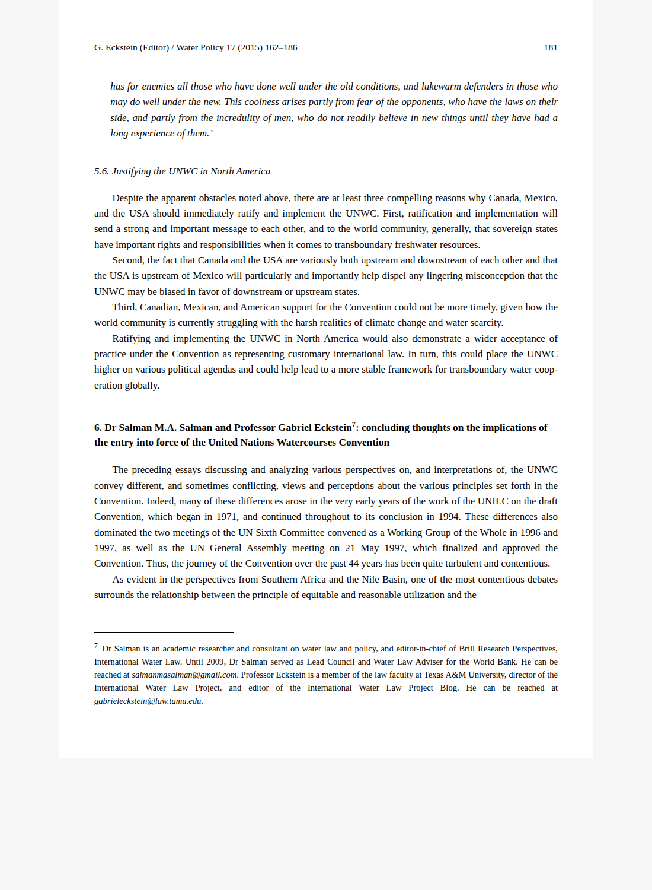G. Eckstein (Editor) / Water Policy 17 (2015) 162–186 181
has for enemies all those who have done well under the old conditions, and lukewarm defenders in those who may do well under the new. This coolness arises partly from fear of the opponents, who have the laws on their side, and partly from the incredulity of men, who do not readily believe in new things until they have had a long experience of them.’
5.6. Justifying the UNWC in North America
Despite the apparent obstacles noted above, there are at least three compelling reasons why Canada, Mexico, and the USA should immediately ratify and implement the UNWC. First, ratification and implementation will send a strong and important message to each other, and to the world community, generally, that sovereign states have important rights and responsibilities when it comes to transboundary freshwater resources.
Second, the fact that Canada and the USA are variously both upstream and downstream of each other and that the USA is upstream of Mexico will particularly and importantly help dispel any lingering misconception that the UNWC may be biased in favor of downstream or upstream states.
Third, Canadian, Mexican, and American support for the Convention could not be more timely, given how the world community is currently struggling with the harsh realities of climate change and water scarcity.
Ratifying and implementing the UNWC in North America would also demonstrate a wider acceptance of practice under the Convention as representing customary international law. In turn, this could place the UNWC higher on various political agendas and could help lead to a more stable framework for transboundary water cooperation globally.
6. Dr Salman M.A. Salman and Professor Gabriel Eckstein7: concluding thoughts on the implications of the entry into force of the United Nations Watercourses Convention
The preceding essays discussing and analyzing various perspectives on, and interpretations of, the UNWC convey different, and sometimes conflicting, views and perceptions about the various principles set forth in the Convention. Indeed, many of these differences arose in the very early years of the work of the UNILC on the draft Convention, which began in 1971, and continued throughout to its conclusion in 1994. These differences also dominated the two meetings of the UN Sixth Committee convened as a Working Group of the Whole in 1996 and 1997, as well as the UN General Assembly meeting on 21 May 1997, which finalized and approved the Convention. Thus, the journey of the Convention over the past 44 years has been quite turbulent and contentious.
As evident in the perspectives from Southern Africa and the Nile Basin, one of the most contentious debates surrounds the relationship between the principle of equitable and reasonable utilization and the
7 Dr Salman is an academic researcher and consultant on water law and policy, and editor-in-chief of Brill Research Perspectives, International Water Law. Until 2009, Dr Salman served as Lead Council and Water Law Adviser for the World Bank. He can be reached at salmanmasalman@gmail.com. Professor Eckstein is a member of the law faculty at Texas A&M University, director of the International Water Law Project, and editor of the International Water Law Project Blog. He can be reached at gabrieleckstein@law.tamu.edu.